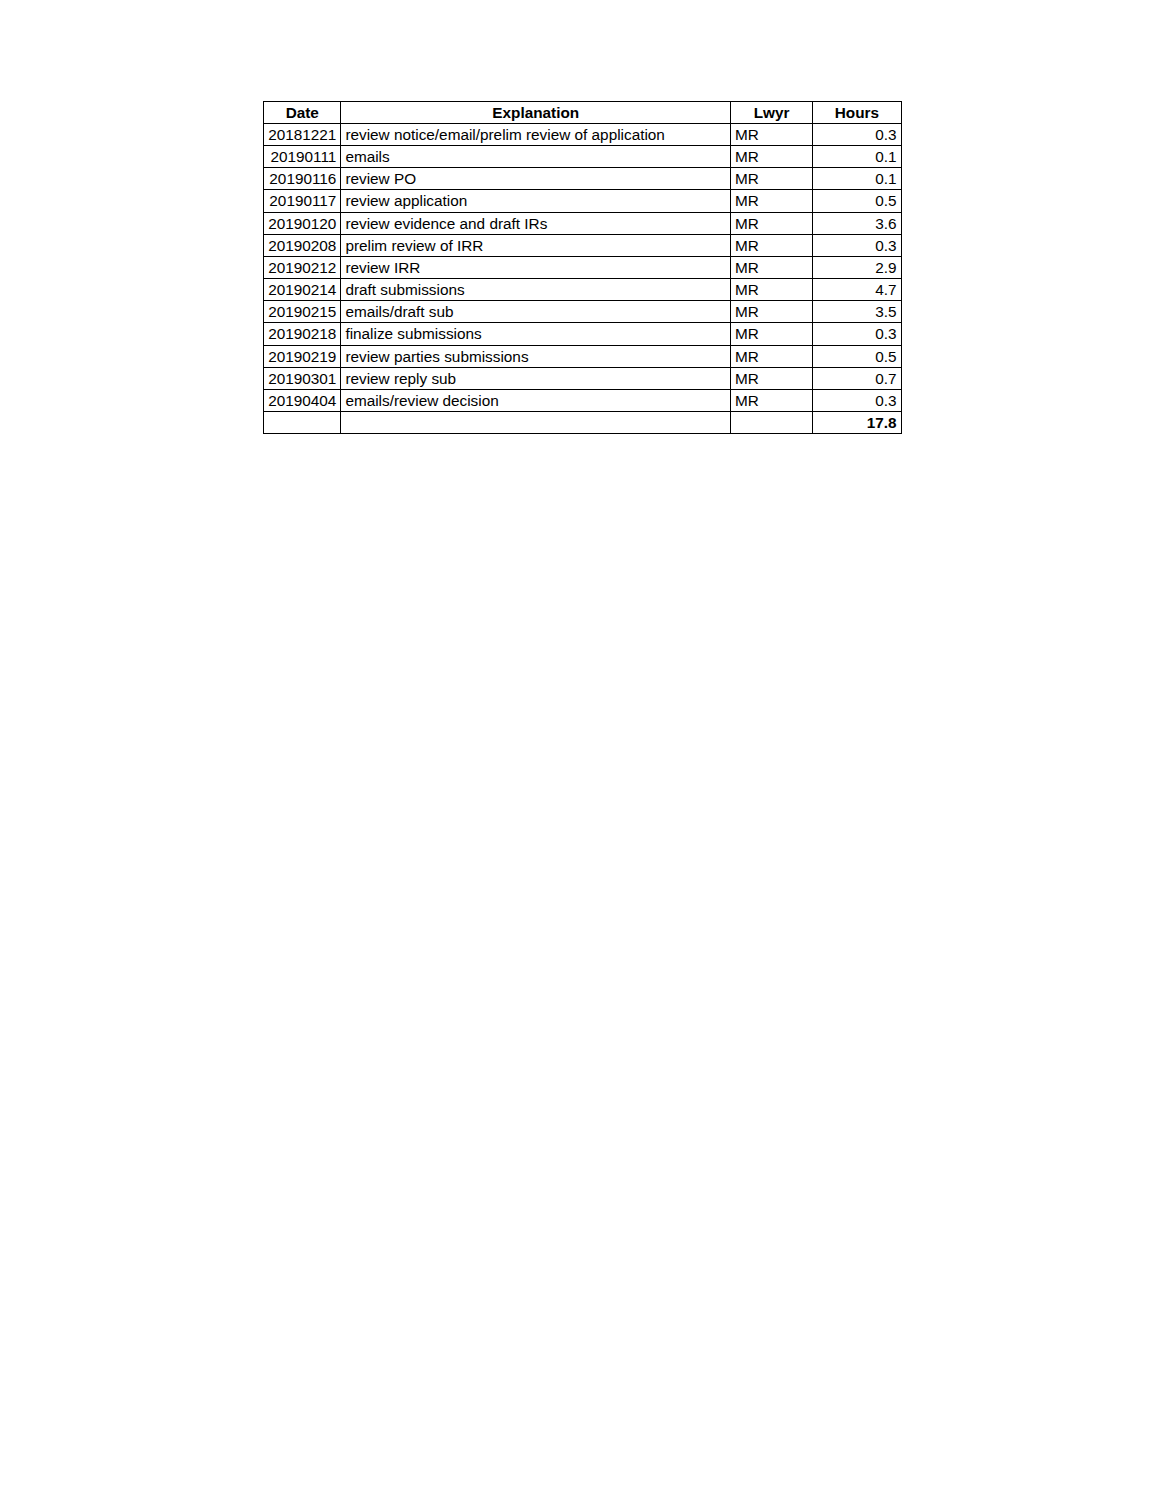| Date | Explanation | Lwyr | Hours |
| --- | --- | --- | --- |
| 20181221 | review notice/email/prelim review of application | MR | 0.3 |
| 20190111 | emails | MR | 0.1 |
| 20190116 | review PO | MR | 0.1 |
| 20190117 | review application | MR | 0.5 |
| 20190120 | review evidence and draft IRs | MR | 3.6 |
| 20190208 | prelim review of IRR | MR | 0.3 |
| 20190212 | review IRR | MR | 2.9 |
| 20190214 | draft submissions | MR | 4.7 |
| 20190215 | emails/draft sub | MR | 3.5 |
| 20190218 | finalize submissions | MR | 0.3 |
| 20190219 | review parties submissions | MR | 0.5 |
| 20190301 | review reply sub | MR | 0.7 |
| 20190404 | emails/review decision | MR | 0.3 |
| | | | 17.8 |